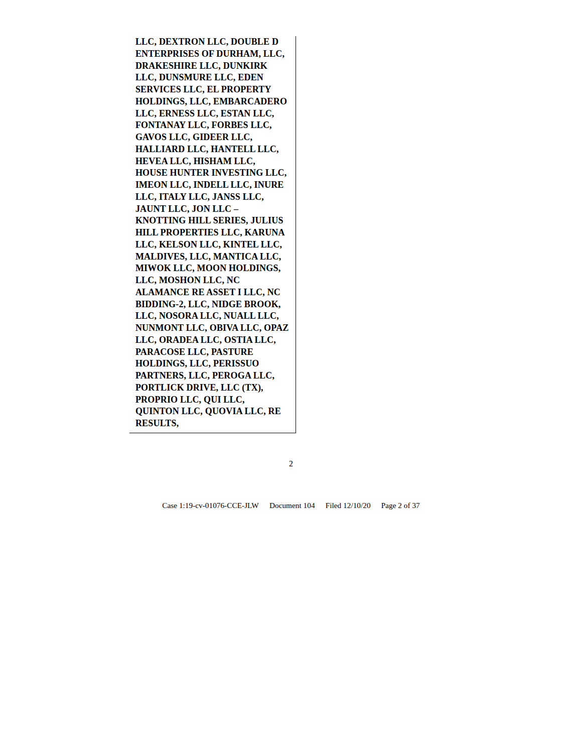LLC, DEXTRON LLC, DOUBLE D ENTERPRISES OF DURHAM, LLC, DRAKESHIRE LLC, DUNKIRK LLC, DUNSMURE LLC, EDEN SERVICES LLC, EL PROPERTY HOLDINGS, LLC, EMBARCADERO LLC, ERNESS LLC, ESTAN LLC, FONTANAY LLC, FORBES LLC, GAVOS LLC, GIDEER LLC, HALLIARD LLC, HANTELL LLC, HEVEA LLC, HISHAM LLC, HOUSE HUNTER INVESTING LLC, IMEON LLC, INDELL LLC, INURE LLC, ITALY LLC, JANSS LLC, JAUNT LLC, JON LLC – KNOTTING HILL SERIES, JULIUS HILL PROPERTIES LLC, KARUNA LLC, KELSON LLC, KINTEL LLC, MALDIVES, LLC, MANTICA LLC, MIWOK LLC, MOON HOLDINGS, LLC, MOSHON LLC, NC ALAMANCE RE ASSET I LLC, NC BIDDING-2, LLC, NIDGE BROOK, LLC, NOSORA LLC, NUALL LLC, NUNMONT LLC, OBIVA LLC, OPAZ LLC, ORADEA LLC, OSTIA LLC, PARACOSE LLC, PASTURE HOLDINGS, LLC, PERISSUO PARTNERS, LLC, PEROGA LLC, PORTLICK DRIVE, LLC (TX), PROPRIO LLC, QUI LLC, QUINTON LLC, QUOVIA LLC, RE RESULTS,
2
Case 1:19-cv-01076-CCE-JLW Document 104 Filed 12/10/20 Page 2 of 37